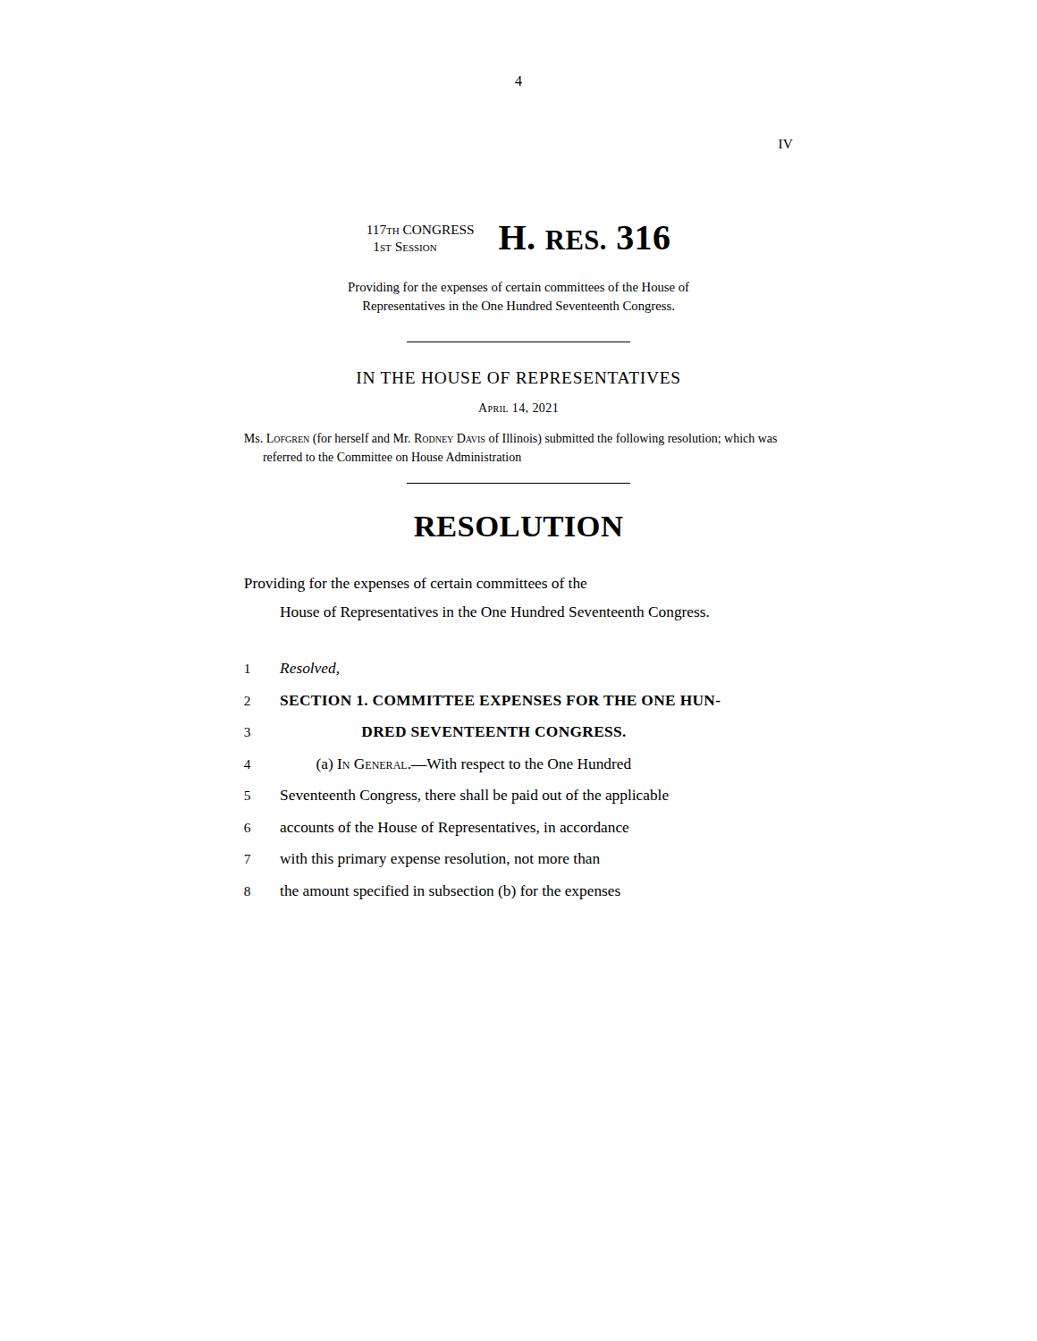4
IV
117th CONGRESS
1st Session
H. RES. 316
Providing for the expenses of certain committees of the House of Representatives in the One Hundred Seventeenth Congress.
IN THE HOUSE OF REPRESENTATIVES
April 14, 2021
Ms. Lofgren (for herself and Mr. Rodney Davis of Illinois) submitted the following resolution; which was referred to the Committee on House Administration
RESOLUTION
Providing for the expenses of certain committees of the House of Representatives in the One Hundred Seventeenth Congress.
1 Resolved,
2 SECTION 1. COMMITTEE EXPENSES FOR THE ONE HUN-
3 DRED SEVENTEENTH CONGRESS.
4 (a) In General.—With respect to the One Hundred
5 Seventeenth Congress, there shall be paid out of the applicable
6 accounts of the House of Representatives, in accordance
7 with this primary expense resolution, not more than
8 the amount specified in subsection (b) for the expenses